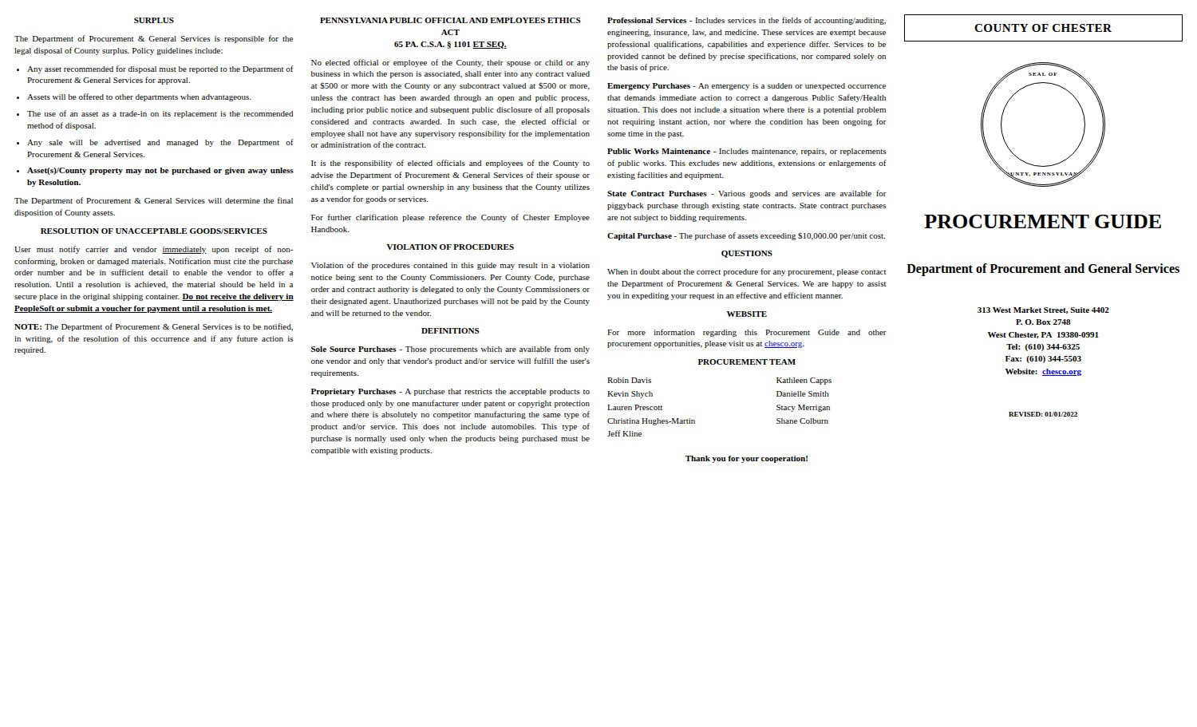Surplus
The Department of Procurement & General Services is responsible for the legal disposal of County surplus. Policy guidelines include:
Any asset recommended for disposal must be reported to the Department of Procurement & General Services for approval.
Assets will be offered to other departments when advantageous.
The use of an asset as a trade-in on its replacement is the recommended method of disposal.
Any sale will be advertised and managed by the Department of Procurement & General Services.
Asset(s)/County property may not be purchased or given away unless by Resolution.
The Department of Procurement & General Services will determine the final disposition of County assets.
Resolution of Unacceptable Goods/Services
User must notify carrier and vendor immediately upon receipt of non-conforming, broken or damaged materials. Notification must cite the purchase order number and be in sufficient detail to enable the vendor to offer a resolution. Until a resolution is achieved, the material should be held in a secure place in the original shipping container. Do not receive the delivery in PeopleSoft or submit a voucher for payment until a resolution is met.
NOTE: The Department of Procurement & General Services is to be notified, in writing, of the resolution of this occurrence and if any future action is required.
Pennsylvania Public Official and Employees Ethics Act
65 Pa. C.S.A. § 1101 et seq.
No elected official or employee of the County, their spouse or child or any business in which the person is associated, shall enter into any contract valued at $500 or more with the County or any subcontract valued at $500 or more, unless the contract has been awarded through an open and public process, including prior public notice and subsequent public disclosure of all proposals considered and contracts awarded. In such case, the elected official or employee shall not have any supervisory responsibility for the implementation or administration of the contract.
It is the responsibility of elected officials and employees of the County to advise the Department of Procurement & General Services of their spouse or child's complete or partial ownership in any business that the County utilizes as a vendor for goods or services.
For further clarification please reference the County of Chester Employee Handbook.
Violation of Procedures
Violation of the procedures contained in this guide may result in a violation notice being sent to the County Commissioners. Per County Code, purchase order and contract authority is delegated to only the County Commissioners or their designated agent. Unauthorized purchases will not be paid by the County and will be returned to the vendor.
Definitions
Sole Source Purchases - Those procurements which are available from only one vendor and only that vendor's product and/or service will fulfill the user's requirements.
Proprietary Purchases - A purchase that restricts the acceptable products to those produced only by one manufacturer under patent or copyright protection and where there is absolutely no competitor manufacturing the same type of product and/or service. This does not include automobiles. This type of purchase is normally used only when the products being purchased must be compatible with existing products.
Professional Services - Includes services in the fields of accounting/auditing, engineering, insurance, law, and medicine. These services are exempt because professional qualifications, capabilities and experience differ. Services to be provided cannot be defined by precise specifications, nor compared solely on the basis of price.
Emergency Purchases - An emergency is a sudden or unexpected occurrence that demands immediate action to correct a dangerous Public Safety/Health situation. This does not include a situation where there is a potential problem not requiring instant action, nor where the condition has been ongoing for some time in the past.
Public Works Maintenance - Includes maintenance, repairs, or replacements of public works. This excludes new additions, extensions or enlargements of existing facilities and equipment.
State Contract Purchases - Various goods and services are available for piggyback purchase through existing state contracts. State contract purchases are not subject to bidding requirements.
Capital Purchase - The purchase of assets exceeding $10,000.00 per/unit cost.
Questions
When in doubt about the correct procedure for any procurement, please contact the Department of Procurement & General Services. We are happy to assist you in expediting your request in an effective and efficient manner.
Website
For more information regarding this Procurement Guide and other procurement opportunities, please visit us at chesco.org.
Procurement Team
| Robin Davis | Kathleen Capps |
| Kevin Shych | Danielle Smith |
| Lauren Prescott | Stacy Merrigan |
| Christina Hughes-Martin | Shane Colburn |
| Jeff Kline | |
Thank you for your cooperation!
COUNTY OF CHESTER
Seal of
County, Pennsylvania
Procurement Guide
Department of Procurement and General Services
313 West Market Street, Suite 4402
P. O. Box 2748
West Chester, PA 19380-0991
Tel: (610) 344-6325
Fax: (610) 344-5503
Website: chesco.org
REVISED: 01/01/2022